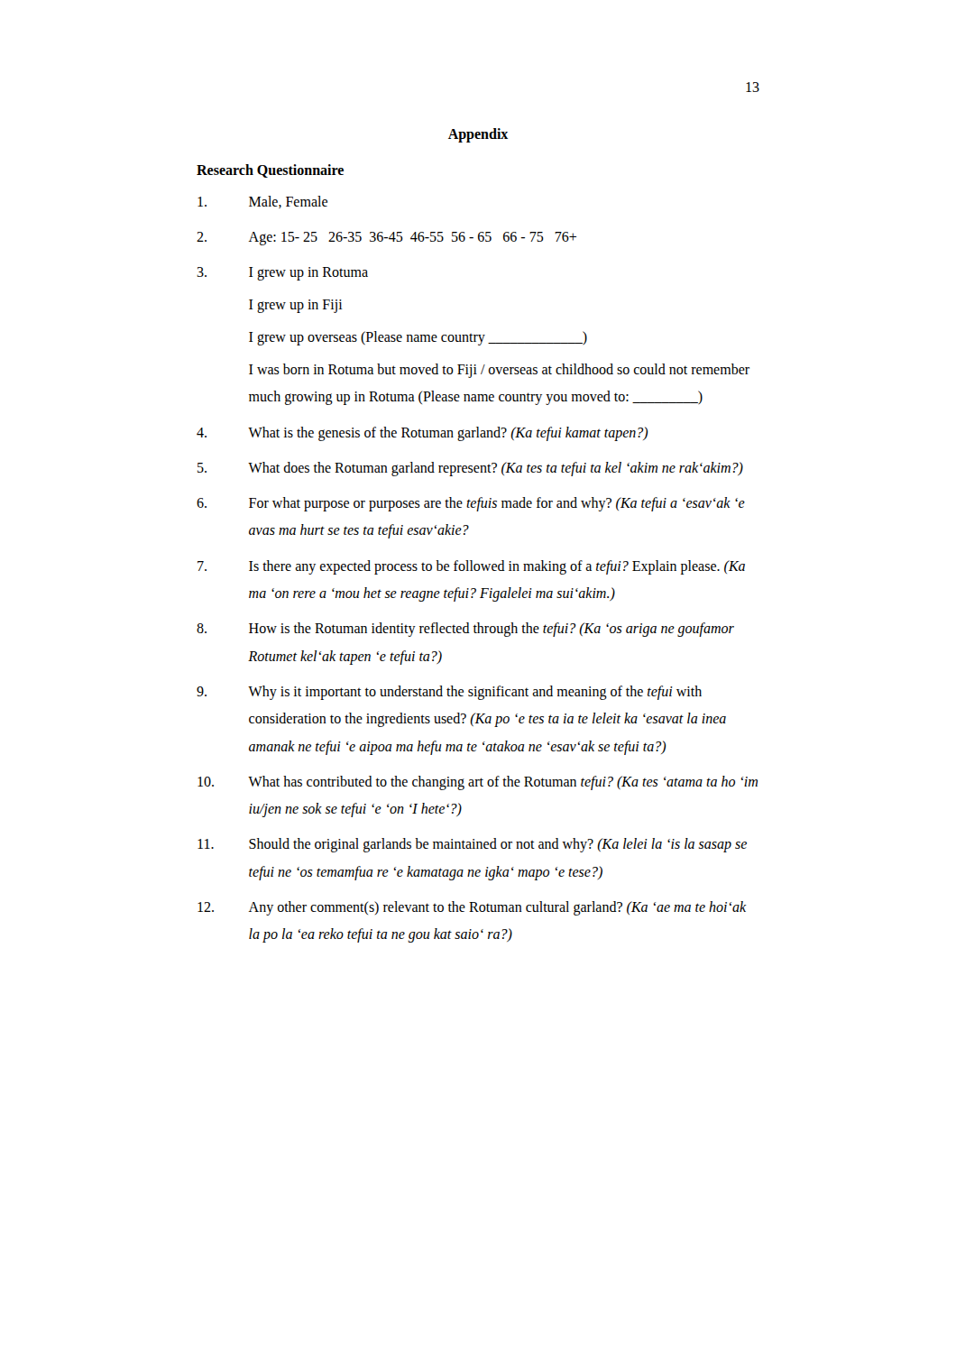13
Appendix
Research Questionnaire
Male, Female
Age: 15- 25 26-35 36-45 46-55 56 - 65 66 - 75 76+
I grew up in Rotuma
I grew up in Fiji
I grew up overseas (Please name country _____________)
I was born in Rotuma but moved to Fiji / overseas at childhood so could not remember much growing up in Rotuma (Please name country you moved to: _________)
What is the genesis of the Rotuman garland? (Ka tefui kamat tapen?)
What does the Rotuman garland represent? (Ka tes ta tefui ta kel ‘akim ne rak‘akim?)
For what purpose or purposes are the tefuis made for and why? (Ka tefui a ‘esav‘ak ‘e avas ma hurt se tes ta tefui esav‘akie?
Is there any expected process to be followed in making of a tefui? Explain please. (Ka ma ‘on rere a ‘mou het se reagne tefui? Figalelei ma sui‘akim.)
How is the Rotuman identity reflected through the tefui? (Ka ‘os ariga ne goufamor Rotumet kel‘ak tapen ‘e tefui ta?)
Why is it important to understand the significant and meaning of the tefui with consideration to the ingredients used? (Ka po ‘e tes ta ia te leleit ka ‘esavat la inea amanak ne tefui ‘e aipoa ma hefu ma te ‘atakoa ne ‘esav‘ak se tefui ta?)
What has contributed to the changing art of the Rotuman tefui? (Ka tes ‘atama ta ho ‘im iu/jen ne sok se tefui ‘e ‘on ‘I hete‘?)
Should the original garlands be maintained or not and why? (Ka lelei la ‘is la sasap se tefui ne ‘os temamfua re ‘e kamataga ne igka‘ mapo ‘e tese?)
Any other comment(s) relevant to the Rotuman cultural garland? (Ka ‘ae ma te hoi‘ak la po la ‘ea reko tefui ta ne gou kat saio‘ ra?)